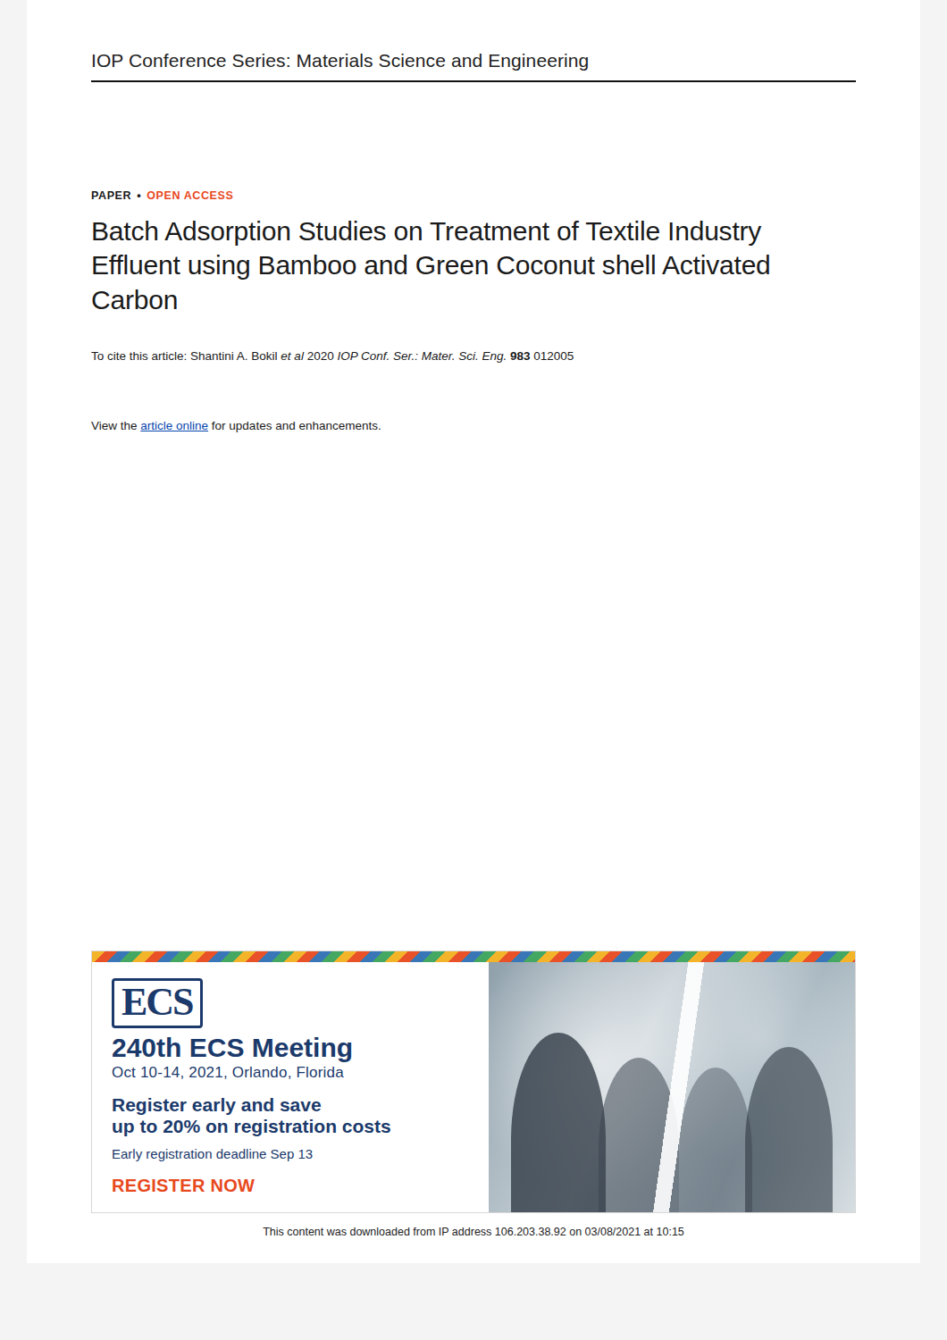IOP Conference Series: Materials Science and Engineering
PAPER • OPEN ACCESS
Batch Adsorption Studies on Treatment of Textile Industry Effluent using Bamboo and Green Coconut shell Activated Carbon
To cite this article: Shantini A. Bokil et al 2020 IOP Conf. Ser.: Mater. Sci. Eng. 983 012005
View the article online for updates and enhancements.
ECS
240th ECS Meeting
Oct 10-14, 2021, Orlando, Florida
Register early and save
up to 20% on registration costs
Early registration deadline Sep 13
REGISTER NOW
This content was downloaded from IP address 106.203.38.92 on 03/08/2021 at 10:15